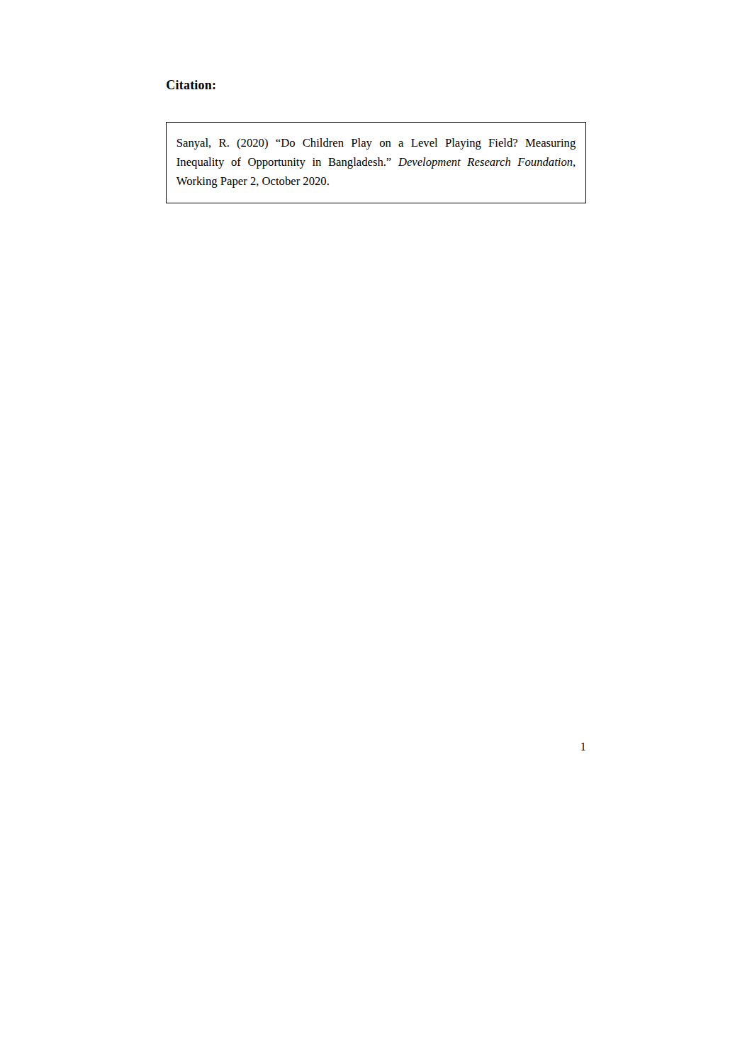Citation:
Sanyal, R. (2020) “Do Children Play on a Level Playing Field? Measuring Inequality of Opportunity in Bangladesh.” Development Research Foundation, Working Paper 2, October 2020.
1